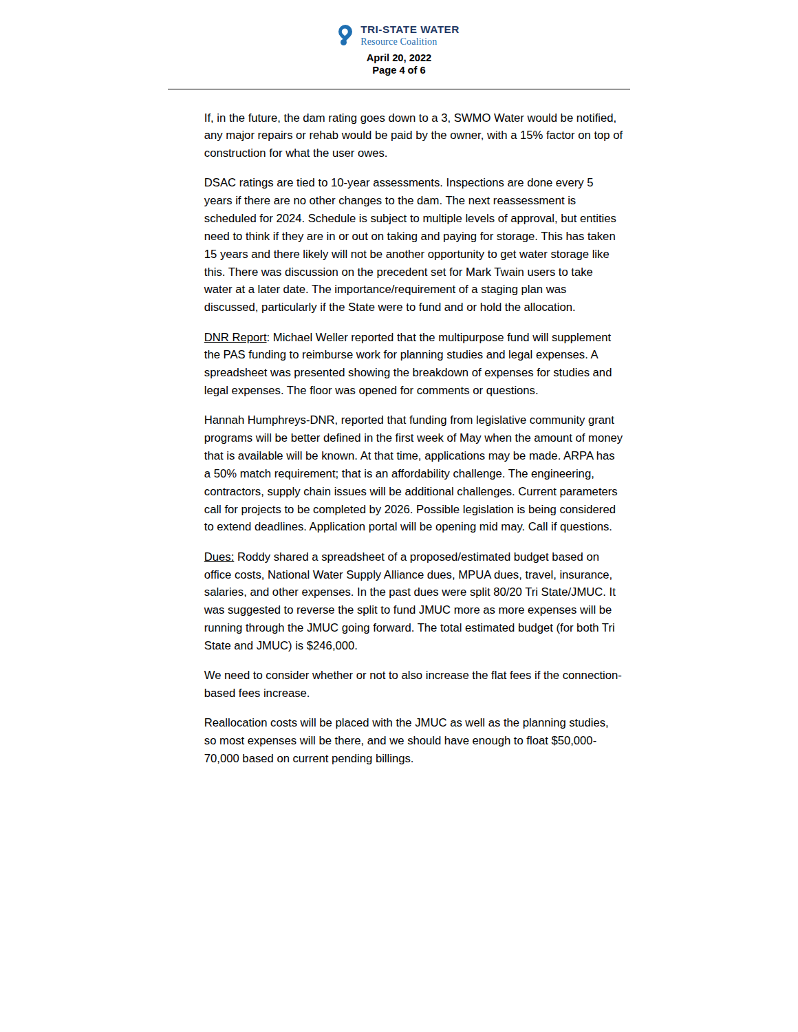TRI-STATE WATER
Resource Coalition
April 20, 2022
Page 4 of 6
If, in the future, the dam rating goes down to a 3, SWMO Water would be notified, any major repairs or rehab would be paid by the owner, with a 15% factor on top of construction for what the user owes.
DSAC ratings are tied to 10-year assessments. Inspections are done every 5 years if there are no other changes to the dam. The next reassessment is scheduled for 2024. Schedule is subject to multiple levels of approval, but entities need to think if they are in or out on taking and paying for storage. This has taken 15 years and there likely will not be another opportunity to get water storage like this. There was discussion on the precedent set for Mark Twain users to take water at a later date. The importance/requirement of a staging plan was discussed, particularly if the State were to fund and or hold the allocation.
DNR Report: Michael Weller reported that the multipurpose fund will supplement the PAS funding to reimburse work for planning studies and legal expenses. A spreadsheet was presented showing the breakdown of expenses for studies and legal expenses. The floor was opened for comments or questions.
Hannah Humphreys-DNR, reported that funding from legislative community grant programs will be better defined in the first week of May when the amount of money that is available will be known. At that time, applications may be made. ARPA has a 50% match requirement; that is an affordability challenge. The engineering, contractors, supply chain issues will be additional challenges. Current parameters call for projects to be completed by 2026. Possible legislation is being considered to extend deadlines. Application portal will be opening mid may. Call if questions.
Dues: Roddy shared a spreadsheet of a proposed/estimated budget based on office costs, National Water Supply Alliance dues, MPUA dues, travel, insurance, salaries, and other expenses. In the past dues were split 80/20 Tri State/JMUC. It was suggested to reverse the split to fund JMUC more as more expenses will be running through the JMUC going forward. The total estimated budget (for both Tri State and JMUC) is $246,000.
We need to consider whether or not to also increase the flat fees if the connection-based fees increase.
Reallocation costs will be placed with the JMUC as well as the planning studies, so most expenses will be there, and we should have enough to float $50,000-70,000 based on current pending billings.